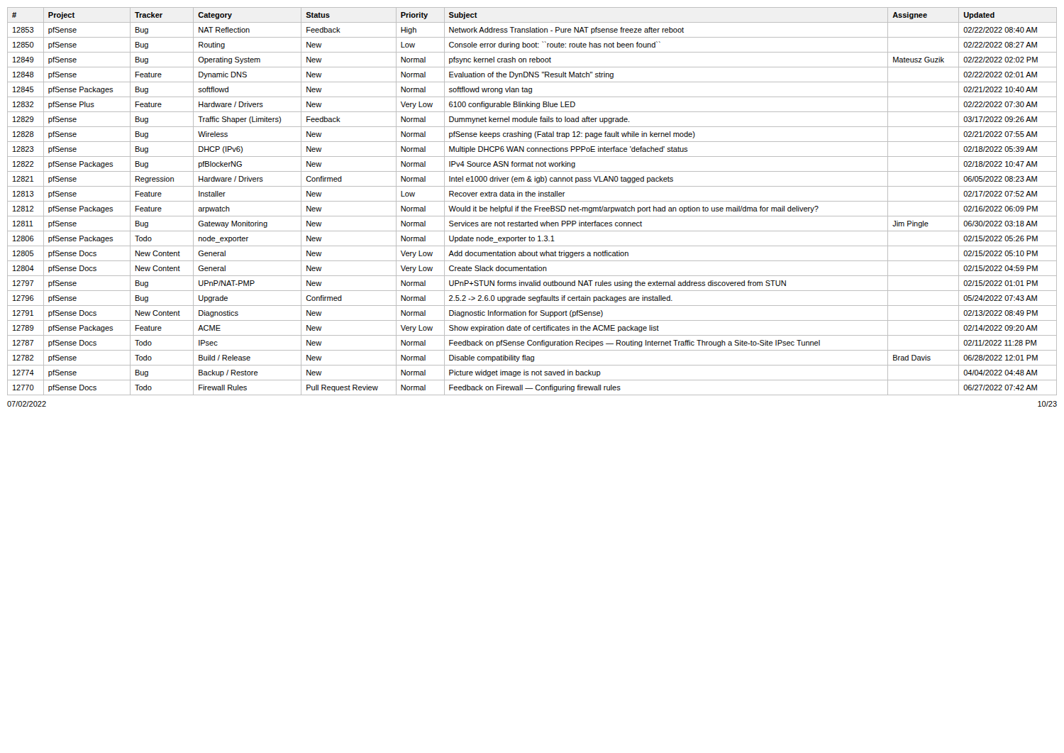| # | Project | Tracker | Category | Status | Priority | Subject | Assignee | Updated |
| --- | --- | --- | --- | --- | --- | --- | --- | --- |
| 12853 | pfSense | Bug | NAT Reflection | Feedback | High | Network Address Translation - Pure NAT pfsense freeze after reboot | | 02/22/2022 08:40 AM |
| 12850 | pfSense | Bug | Routing | New | Low | Console error during boot: ``route: route has not been found`` | | 02/22/2022 08:27 AM |
| 12849 | pfSense | Bug | Operating System | New | Normal | pfsync kernel crash on reboot | Mateusz Guzik | 02/22/2022 02:02 PM |
| 12848 | pfSense | Feature | Dynamic DNS | New | Normal | Evaluation of the DynDNS "Result Match" string | | 02/22/2022 02:01 AM |
| 12845 | pfSense Packages | Bug | softflowd | New | Normal | softflowd wrong vlan tag | | 02/21/2022 10:40 AM |
| 12832 | pfSense Plus | Feature | Hardware / Drivers | New | Very Low | 6100 configurable Blinking Blue LED | | 02/22/2022 07:30 AM |
| 12829 | pfSense | Bug | Traffic Shaper (Limiters) | Feedback | Normal | Dummynet kernel module fails to load after upgrade. | | 03/17/2022 09:26 AM |
| 12828 | pfSense | Bug | Wireless | New | Normal | pfSense keeps crashing (Fatal trap 12: page fault while in kernel mode) | | 02/21/2022 07:55 AM |
| 12823 | pfSense | Bug | DHCP (IPv6) | New | Normal | Multiple DHCP6 WAN connections PPPoE interface 'defached' status | | 02/18/2022 05:39 AM |
| 12822 | pfSense Packages | Bug | pfBlockerNG | New | Normal | IPv4 Source ASN format not working | | 02/18/2022 10:47 AM |
| 12821 | pfSense | Regression | Hardware / Drivers | Confirmed | Normal | Intel e1000 driver (em & igb) cannot pass VLAN0 tagged packets | | 06/05/2022 08:23 AM |
| 12813 | pfSense | Feature | Installer | New | Low | Recover extra data in the installer | | 02/17/2022 07:52 AM |
| 12812 | pfSense Packages | Feature | arpwatch | New | Normal | Would it be helpful if the FreeBSD net-mgmt/arpwatch port had an option to use mail/dma for mail delivery? | | 02/16/2022 06:09 PM |
| 12811 | pfSense | Bug | Gateway Monitoring | New | Normal | Services are not restarted when PPP interfaces connect | Jim Pingle | 06/30/2022 03:18 AM |
| 12806 | pfSense Packages | Todo | node_exporter | New | Normal | Update node_exporter to 1.3.1 | | 02/15/2022 05:26 PM |
| 12805 | pfSense Docs | New Content | General | New | Very Low | Add documentation about what triggers a notfication | | 02/15/2022 05:10 PM |
| 12804 | pfSense Docs | New Content | General | New | Very Low | Create Slack documentation | | 02/15/2022 04:59 PM |
| 12797 | pfSense | Bug | UPnP/NAT-PMP | New | Normal | UPnP+STUN forms invalid outbound NAT rules using the external address discovered from STUN | | 02/15/2022 01:01 PM |
| 12796 | pfSense | Bug | Upgrade | Confirmed | Normal | 2.5.2 -> 2.6.0 upgrade segfaults if certain packages are installed. | | 05/24/2022 07:43 AM |
| 12791 | pfSense Docs | New Content | Diagnostics | New | Normal | Diagnostic Information for Support (pfSense) | | 02/13/2022 08:49 PM |
| 12789 | pfSense Packages | Feature | ACME | New | Very Low | Show expiration date of certificates in the ACME package list | | 02/14/2022 09:20 AM |
| 12787 | pfSense Docs | Todo | IPsec | New | Normal | Feedback on pfSense Configuration Recipes — Routing Internet Traffic Through a Site-to-Site IPsec Tunnel | | 02/11/2022 11:28 PM |
| 12782 | pfSense | Todo | Build / Release | New | Normal | Disable compatibility flag | Brad Davis | 06/28/2022 12:01 PM |
| 12774 | pfSense | Bug | Backup / Restore | New | Normal | Picture widget image is not saved in backup | | 04/04/2022 04:48 AM |
| 12770 | pfSense Docs | Todo | Firewall Rules | Pull Request Review | Normal | Feedback on Firewall — Configuring firewall rules | | 06/27/2022 07:42 AM |
07/02/2022 10/23